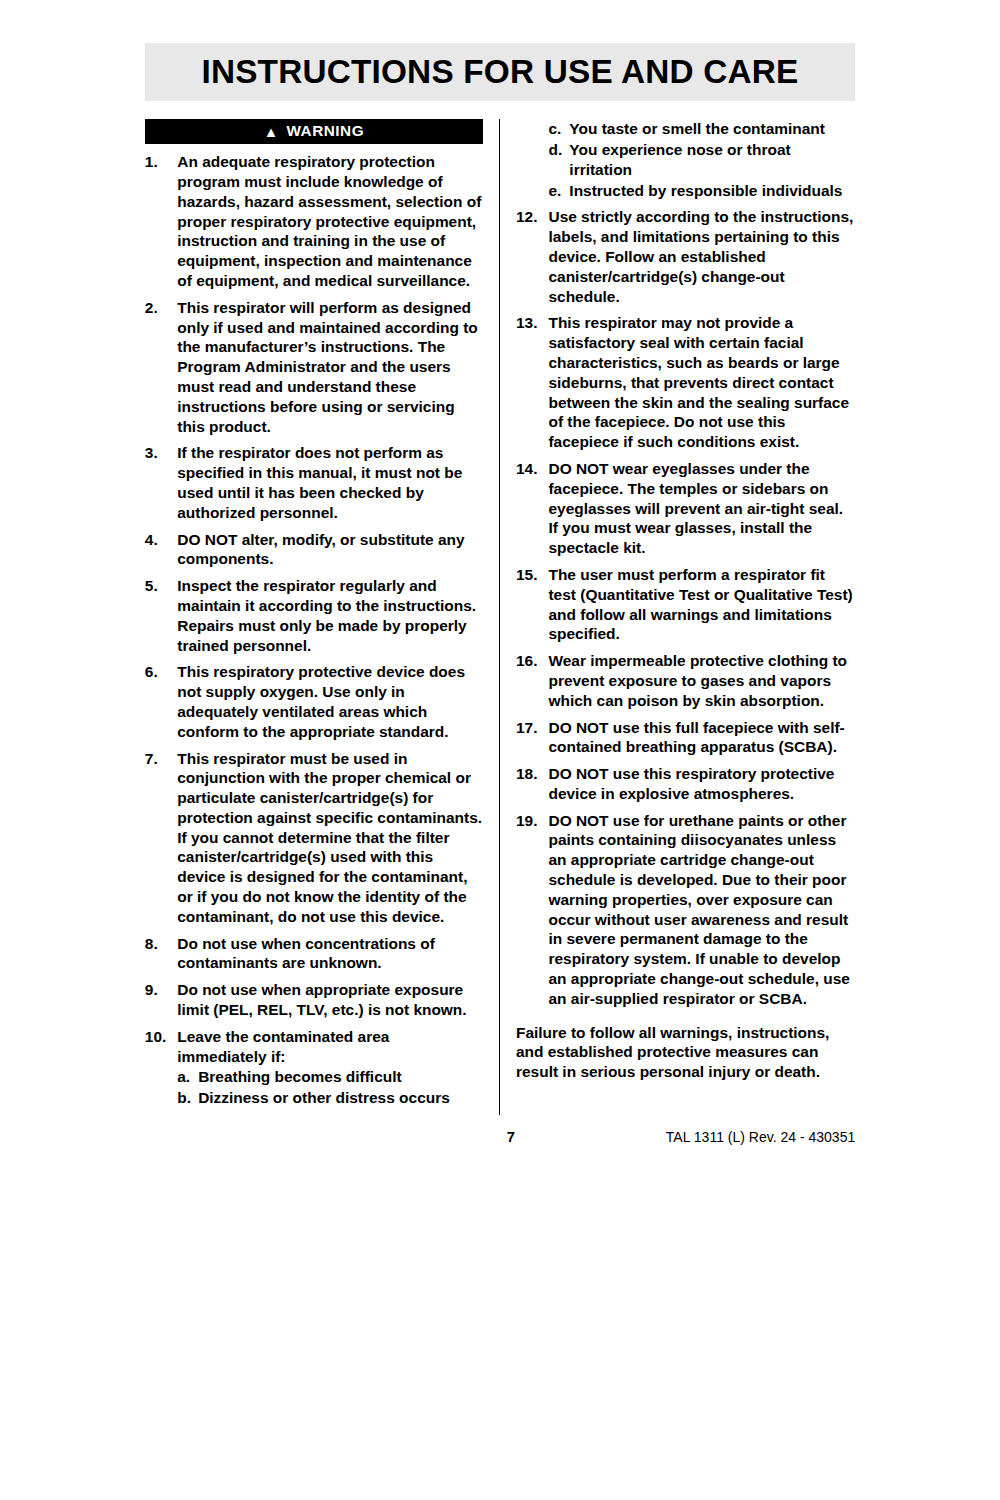INSTRUCTIONS FOR USE AND CARE
▲ WARNING
1. An adequate respiratory protection program must include knowledge of hazards, hazard assessment, selection of proper respiratory protective equipment, instruction and training in the use of equipment, inspection and maintenance of equipment, and medical surveillance.
2. This respirator will perform as designed only if used and maintained according to the manufacturer’s instructions. The Program Administrator and the users must read and understand these instructions before using or servicing this product.
3. If the respirator does not perform as specified in this manual, it must not be used until it has been checked by authorized personnel.
4. DO NOT alter, modify, or substitute any components.
5. Inspect the respirator regularly and maintain it according to the instructions. Repairs must only be made by properly trained personnel.
6. This respiratory protective device does not supply oxygen. Use only in adequately ventilated areas which conform to the appropriate standard.
7. This respirator must be used in conjunction with the proper chemical or particulate canister/cartridge(s) for protection against specific contaminants. If you cannot determine that the filter canister/cartridge(s) used with this device is designed for the contaminant, or if you do not know the identity of the contaminant, do not use this device.
8. Do not use when concentrations of contaminants are unknown.
9. Do not use when appropriate exposure limit (PEL, REL, TLV, etc.) is not known.
10. Leave the contaminated area immediately if:
a. Breathing becomes difficult
b. Dizziness or other distress occurs
c. You taste or smell the contaminant
d. You experience nose or throat irritation
e. Instructed by responsible individuals
12. Use strictly according to the instructions, labels, and limitations pertaining to this device. Follow an established canister/cartridge(s) change-out schedule.
13. This respirator may not provide a satisfactory seal with certain facial characteristics, such as beards or large sideburns, that prevents direct contact between the skin and the sealing surface of the facepiece. Do not use this facepiece if such conditions exist.
14. DO NOT wear eyeglasses under the facepiece. The temples or sidebars on eyeglasses will prevent an air-tight seal. If you must wear glasses, install the spectacle kit.
15. The user must perform a respirator fit test (Quantitative Test or Qualitative Test) and follow all warnings and limitations specified.
16. Wear impermeable protective clothing to prevent exposure to gases and vapors which can poison by skin absorption.
17. DO NOT use this full facepiece with self-contained breathing apparatus (SCBA).
18. DO NOT use this respiratory protective device in explosive atmospheres.
19. DO NOT use for urethane paints or other paints containing diisocyanates unless an appropriate cartridge change-out schedule is developed. Due to their poor warning properties, over exposure can occur without user awareness and result in severe permanent damage to the respiratory system. If unable to develop an appropriate change-out schedule, use an air-supplied respirator or SCBA.
Failure to follow all warnings, instructions, and established protective measures can result in serious personal injury or death.
7
TAL 1311 (L) Rev. 24 - 430351